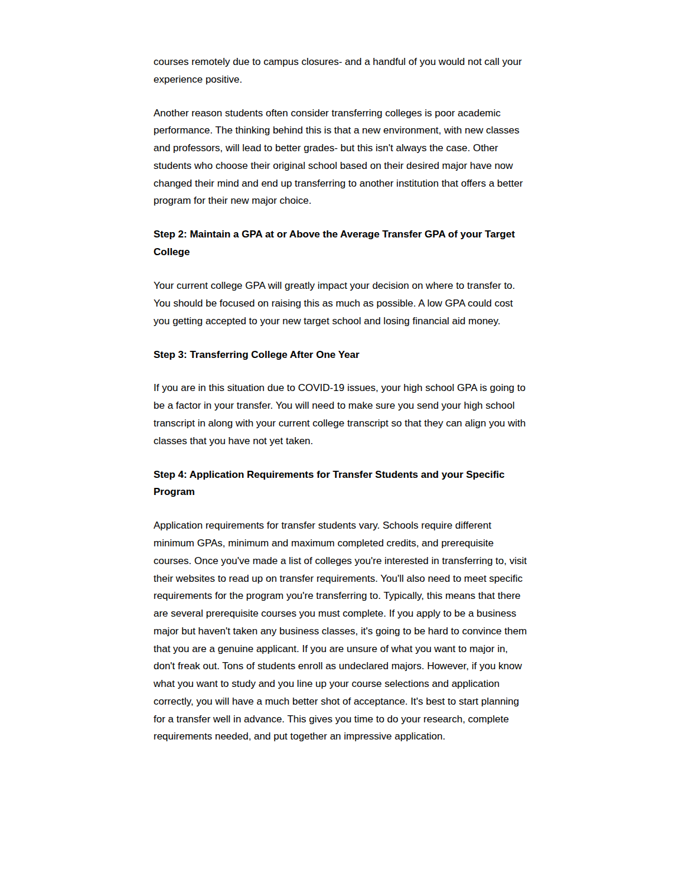courses remotely due to campus closures- and a handful of you would not call your experience positive.
Another reason students often consider transferring colleges is poor academic performance. The thinking behind this is that a new environment, with new classes and professors, will lead to better grades- but this isn't always the case. Other students who choose their original school based on their desired major have now changed their mind and end up transferring to another institution that offers a better program for their new major choice.
Step 2: Maintain a GPA at or Above the Average Transfer GPA of your Target College
Your current college GPA will greatly impact your decision on where to transfer to. You should be focused on raising this as much as possible. A low GPA could cost you getting accepted to your new target school and losing financial aid money.
Step 3: Transferring College After One Year
If you are in this situation due to COVID-19 issues, your high school GPA is going to be a factor in your transfer. You will need to make sure you send your high school transcript in along with your current college transcript so that they can align you with classes that you have not yet taken.
Step 4: Application Requirements for Transfer Students and your Specific Program
Application requirements for transfer students vary. Schools require different minimum GPAs, minimum and maximum completed credits, and prerequisite courses. Once you've made a list of colleges you're interested in transferring to, visit their websites to read up on transfer requirements. You'll also need to meet specific requirements for the program you're transferring to. Typically, this means that there are several prerequisite courses you must complete. If you apply to be a business major but haven't taken any business classes, it's going to be hard to convince them that you are a genuine applicant. If you are unsure of what you want to major in, don't freak out. Tons of students enroll as undeclared majors. However, if you know what you want to study and you line up your course selections and application correctly, you will have a much better shot of acceptance. It's best to start planning for a transfer well in advance. This gives you time to do your research, complete requirements needed, and put together an impressive application.